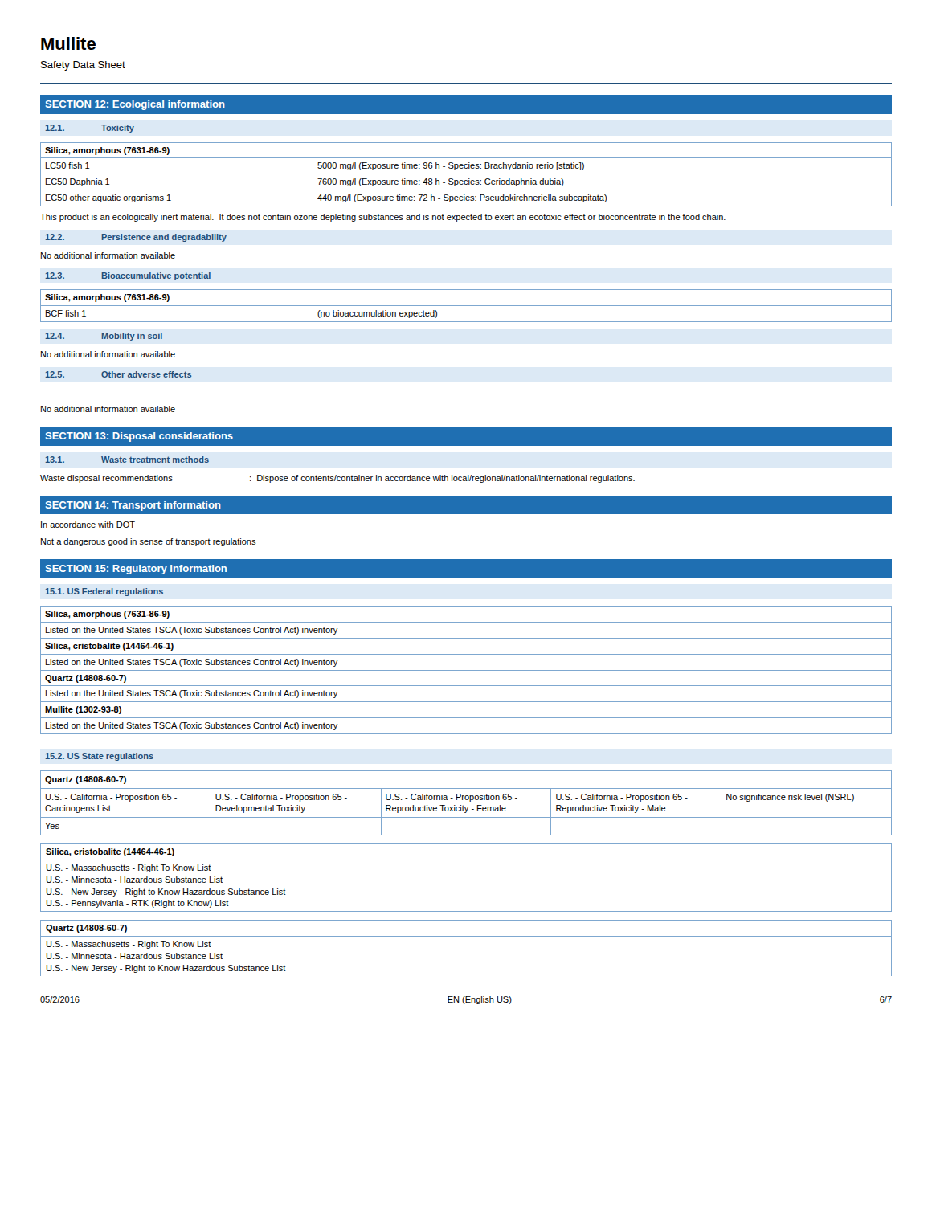Mullite
Safety Data Sheet
SECTION 12: Ecological information
12.1. Toxicity
| Silica, amorphous (7631-86-9) |
| --- |
| LC50 fish 1 | 5000 mg/l (Exposure time: 96 h - Species: Brachydanio rerio [static]) |
| EC50 Daphnia 1 | 7600 mg/l (Exposure time: 48 h - Species: Ceriodaphnia dubia) |
| EC50 other aquatic organisms 1 | 440 mg/l (Exposure time: 72 h - Species: Pseudokirchneriella subcapitata) |
This product is an ecologically inert material. It does not contain ozone depleting substances and is not expected to exert an ecotoxic effect or bioconcentrate in the food chain.
12.2. Persistence and degradability
No additional information available
12.3. Bioaccumulative potential
| Silica, amorphous (7631-86-9) |
| --- |
| BCF fish 1 | (no bioaccumulation expected) |
12.4. Mobility in soil
No additional information available
12.5. Other adverse effects
No additional information available
SECTION 13: Disposal considerations
13.1. Waste treatment methods
Waste disposal recommendations: Dispose of contents/container in accordance with local/regional/national/international regulations.
SECTION 14: Transport information
In accordance with DOT
Not a dangerous good in sense of transport regulations
SECTION 15: Regulatory information
15.1. US Federal regulations
| Silica, amorphous (7631-86-9) |
| --- |
| Listed on the United States TSCA (Toxic Substances Control Act) inventory |
| Silica, cristobalite (14464-46-1) |
| Listed on the United States TSCA (Toxic Substances Control Act) inventory |
| Quartz (14808-60-7) |
| Listed on the United States TSCA (Toxic Substances Control Act) inventory |
| Mullite (1302-93-8) |
| Listed on the United States TSCA (Toxic Substances Control Act) inventory |
15.2. US State regulations
| Quartz (14808-60-7) |
| U.S. - California - Proposition 65 - Carcinogens List | U.S. - California - Proposition 65 - Developmental Toxicity | U.S. - California - Proposition 65 - Reproductive Toxicity - Female | U.S. - California - Proposition 65 - Reproductive Toxicity - Male | No significance risk level (NSRL) |
| Yes | | | | |
Silica, cristobalite (14464-46-1)
U.S. - Massachusetts - Right To Know List
U.S. - Minnesota - Hazardous Substance List
U.S. - New Jersey - Right to Know Hazardous Substance List
U.S. - Pennsylvania - RTK (Right to Know) List
Quartz (14808-60-7)
U.S. - Massachusetts - Right To Know List
U.S. - Minnesota - Hazardous Substance List
U.S. - New Jersey - Right to Know Hazardous Substance List
05/2/2016 EN (English US) 6/7